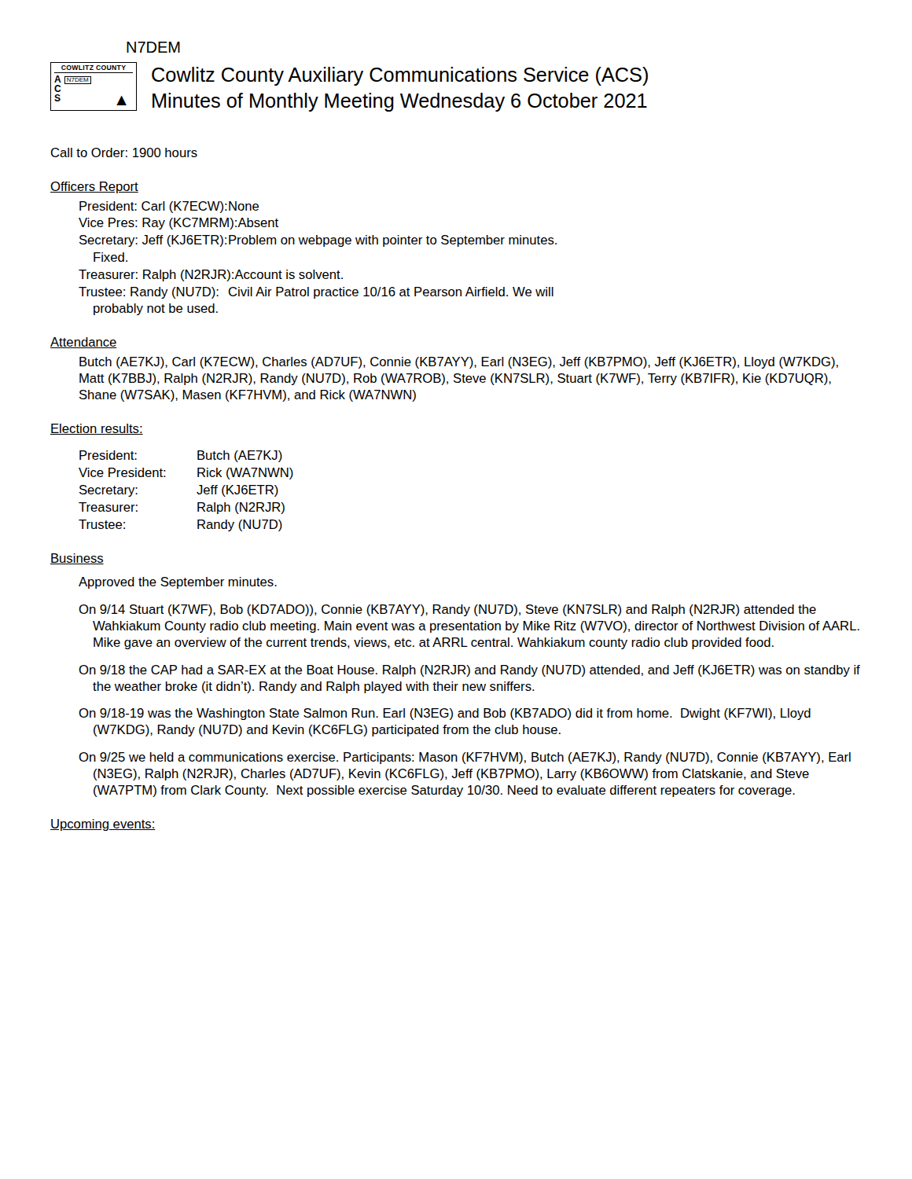N7DEM
COWLITZ COUNTY
A
C
S
N7DEM ▲
Cowlitz County Auxiliary Communications Service (ACS)
Minutes of Monthly Meeting Wednesday 6 October 2021
Call to Order: 1900 hours
Officers Report
President: Carl (K7ECW): None
Vice Pres: Ray (KC7MRM): Absent
Secretary: Jeff (KJ6ETR): Problem on webpage with pointer to September minutes.
Fixed.
Treasurer: Ralph (N2RJR): Account is solvent.
Trustee: Randy (NU7D): Civil Air Patrol practice 10/16 at Pearson Airfield. We will
probably not be used.
Attendance
Butch (AE7KJ), Carl (K7ECW), Charles (AD7UF), Connie (KB7AYY), Earl (N3EG), Jeff (KB7PMO), Jeff (KJ6ETR), Lloyd (W7KDG), Matt (K7BBJ), Ralph (N2RJR), Randy (NU7D), Rob (WA7ROB), Steve (KN7SLR), Stuart (K7WF), Terry (KB7IFR), Kie (KD7UQR), Shane (W7SAK), Masen (KF7HVM), and Rick (WA7NWN)
Election results:
President: Butch (AE7KJ)
Vice President: Rick (WA7NWN)
Secretary: Jeff (KJ6ETR)
Treasurer: Ralph (N2RJR)
Trustee: Randy (NU7D)
Business
Approved the September minutes.
On 9/14 Stuart (K7WF), Bob (KD7ADO)), Connie (KB7AYY), Randy (NU7D), Steve (KN7SLR) and Ralph (N2RJR) attended the Wahkiakum County radio club meeting. Main event was a presentation by Mike Ritz (W7VO), director of Northwest Division of AARL. Mike gave an overview of the current trends, views, etc. at ARRL central. Wahkiakum county radio club provided food.
On 9/18 the CAP had a SAR-EX at the Boat House. Ralph (N2RJR) and Randy (NU7D) attended, and Jeff (KJ6ETR) was on standby if the weather broke (it didn’t). Randy and Ralph played with their new sniffers.
On 9/18-19 was the Washington State Salmon Run. Earl (N3EG) and Bob (KB7ADO) did it from home. Dwight (KF7WI), Lloyd (W7KDG), Randy (NU7D) and Kevin (KC6FLG) participated from the club house.
On 9/25 we held a communications exercise. Participants: Mason (KF7HVM), Butch (AE7KJ), Randy (NU7D), Connie (KB7AYY), Earl (N3EG), Ralph (N2RJR), Charles (AD7UF), Kevin (KC6FLG), Jeff (KB7PMO), Larry (KB6OWW) from Clatskanie, and Steve (WA7PTM) from Clark County. Next possible exercise Saturday 10/30. Need to evaluate different repeaters for coverage.
Upcoming events: